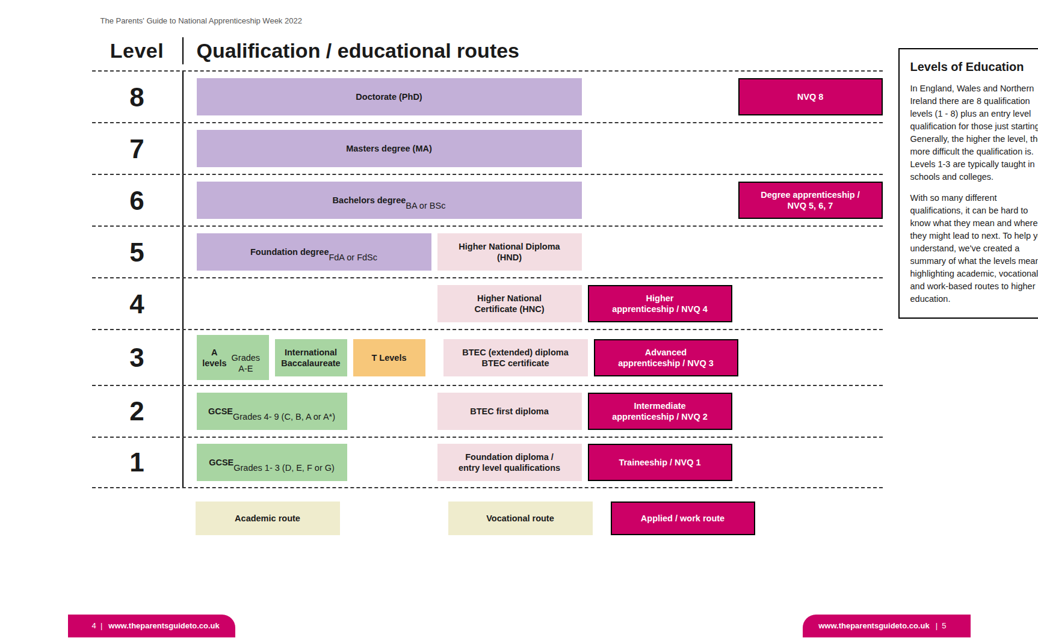The Parents' Guide to National Apprenticeship Week 2022
Level
Qualification / educational routes
8
Doctorate (PhD)
NVQ 8
7
Masters degree (MA)
6
Bachelors degree
BA or BSc
Degree apprenticeship /
NVQ 5, 6, 7
5
Foundation degree
FdA or FdSc
Higher National Diploma
(HND)
4
Higher National
Certificate (HNC)
Higher
apprenticeship / NVQ 4
3
A levels
Grades A-E
International
Baccalaureate
T Levels
BTEC (extended) diploma
BTEC certificate
Advanced
apprenticeship / NVQ 3
2
GCSE
Grades 4- 9 (C, B, A or A*)
BTEC first diploma
Intermediate
apprenticeship / NVQ 2
1
GCSE
Grades 1- 3 (D, E, F or G)
Foundation diploma /
entry level qualifications
Traineeship / NVQ 1
Academic route
Vocational route
Applied / work route
Levels of Education
In England, Wales and Northern Ireland there are 8 qualification levels (1 - 8) plus an entry level qualification for those just starting. Generally, the higher the level, the more difficult the qualification is. Levels 1-3 are typically taught in schools and colleges.
With so many different qualifications, it can be hard to know what they mean and where they might lead to next. To help you understand, we've created a summary of what the levels mean highlighting academic, vocational and work-based routes to higher education.
4 |www.theparentsguideto.co.uk
www.theparentsguideto.co.uk| 5